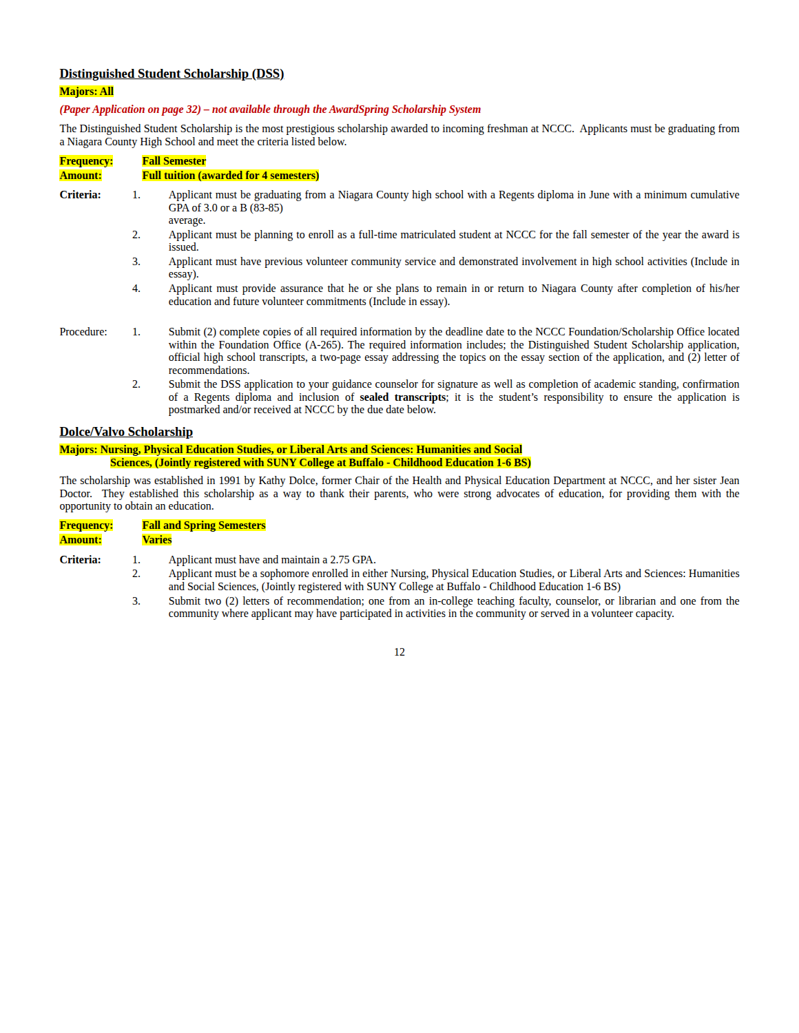Distinguished Student Scholarship (DSS)
Majors: All
(Paper Application on page 32) – not available through the AwardSpring Scholarship System
The Distinguished Student Scholarship is the most prestigious scholarship awarded to incoming freshman at NCCC. Applicants must be graduating from a Niagara County High School and meet the criteria listed below.
| Frequency: | Fall Semester |
| Amount: | Full tuition (awarded for 4 semesters) |
| Criteria: | 1. | Applicant must be graduating from a Niagara County high school with a Regents diploma in June with a minimum cumulative GPA of 3.0 or a B (83-85) average. |
| | 2. | Applicant must be planning to enroll as a full-time matriculated student at NCCC for the fall semester of the year the award is issued. |
| | 3. | Applicant must have previous volunteer community service and demonstrated involvement in high school activities (Include in essay). |
| | 4. | Applicant must provide assurance that he or she plans to remain in or return to Niagara County after completion of his/her education and future volunteer commitments (Include in essay). |
| Procedure: | 1. | Submit (2) complete copies of all required information by the deadline date to the NCCC Foundation/Scholarship Office located within the Foundation Office (A-265). The required information includes; the Distinguished Student Scholarship application, official high school transcripts, a two-page essay addressing the topics on the essay section of the application, and (2) letter of recommendations. |
| | 2. | Submit the DSS application to your guidance counselor for signature as well as completion of academic standing, confirmation of a Regents diploma and inclusion of sealed transcripts ; it is the student’s responsibility to ensure the application is postmarked and/or received at NCCC by the due date below. |
Dolce/Valvo Scholarship
Majors: Nursing, Physical Education Studies, or Liberal Arts and Sciences: Humanities and Social
Sciences, (Jointly registered with SUNY College at Buffalo - Childhood Education 1-6 BS)
The scholarship was established in 1991 by Kathy Dolce, former Chair of the Health and Physical Education Department at NCCC, and her sister Jean Doctor. They established this scholarship as a way to thank their parents, who were strong advocates of education, for providing them with the opportunity to obtain an education.
| Frequency: | Fall and Spring Semesters |
| Amount: | Varies |
| Criteria: | 1. | Applicant must have and maintain a 2.75 GPA. |
| | 2. | Applicant must be a sophomore enrolled in either Nursing, Physical Education Studies, or Liberal Arts and Sciences: Humanities and Social Sciences, (Jointly registered with SUNY College at Buffalo - Childhood Education 1-6 BS) |
| | 3. | Submit two (2) letters of recommendation; one from an in-college teaching faculty, counselor, or librarian and one from the community where applicant may have participated in activities in the community or served in a volunteer capacity. |
12